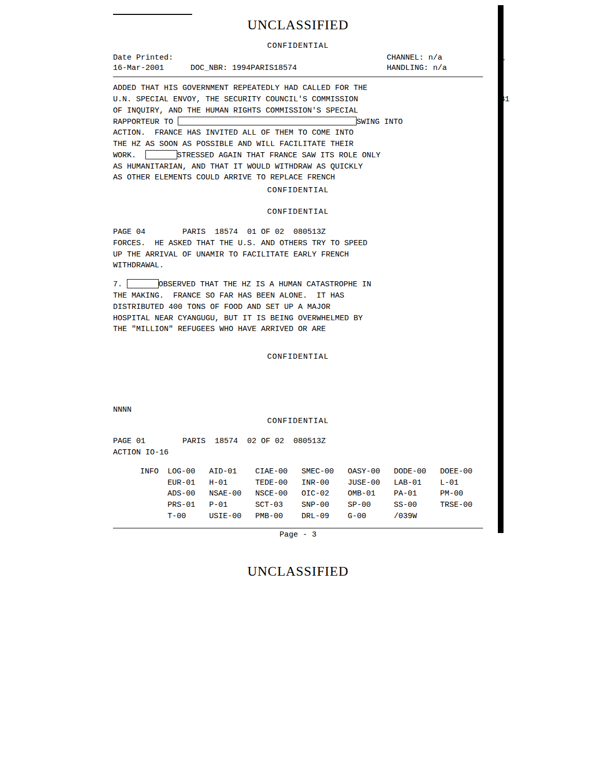UNCLASSIFIED
CONFIDENTIAL
Date Printed:
16-Mar-2001
DOC_NBR: 1994PARIS18574
CHANNEL: n/a
HANDLING: n/a
1
ADDED THAT HIS GOVERNMENT REPEATEDLY HAD CALLED FOR THE U.N. SPECIAL ENVOY, THE SECURITY COUNCIL'S COMMISSION OF INQUIRY, AND THE HUMAN RIGHTS COMMISSION'S SPECIAL RAPPORTEUR TO SWING INTO ACTION. FRANCE HAS INVITED ALL OF THEM TO COME INTO THE HZ AS SOON AS POSSIBLE AND WILL FACILITATE THEIR WORK. STRESSED AGAIN THAT FRANCE SAW ITS ROLE ONLY AS HUMANITARIAN, AND THAT IT WOULD WITHDRAW AS QUICKLY AS OTHER ELEMENTS COULD ARRIVE TO REPLACE FRENCH
B1
CONFIDENTIAL
CONFIDENTIAL
PAGE 04 PARIS 18574 01 OF 02 080513Z FORCES. HE ASKED THAT THE U.S. AND OTHERS TRY TO SPEED UP THE ARRIVAL OF UNAMIR TO FACILITATE EARLY FRENCH WITHDRAWAL.
7. OBSERVED THAT THE HZ IS A HUMAN CATASTROPHE IN THE MAKING. FRANCE SO FAR HAS BEEN ALONE. IT HAS DISTRIBUTED 400 TONS OF FOOD AND SET UP A MAJOR HOSPITAL NEAR CYANGUGU, BUT IT IS BEING OVERWHELMED BY THE "MILLION" REFUGEES WHO HAVE ARRIVED OR ARE
CONFIDENTIAL
NNNN
CONFIDENTIAL
PAGE 01 PARIS 18574 02 OF 02 080513Z ACTION IO-16
| INFO | LOG-00 | AID-01 | CIAE-00 | SMEC-00 | OASY-00 | DODE-00 | DOEE-00 |
| | EUR-01 | H-01 | TEDE-00 | INR-00 | JUSE-00 | LAB-01 | L-01 |
| | ADS-00 | NSAE-00 | NSCE-00 | OIC-02 | OMB-01 | PA-01 | PM-00 |
| | PRS-01 | P-01 | SCT-03 | SNP-00 | SP-00 | SS-00 | TRSE-00 |
| | T-00 | USIE-00 | PMB-00 | DRL-09 | G-00 | /039W | |
Page - 3
UNCLASSIFIED